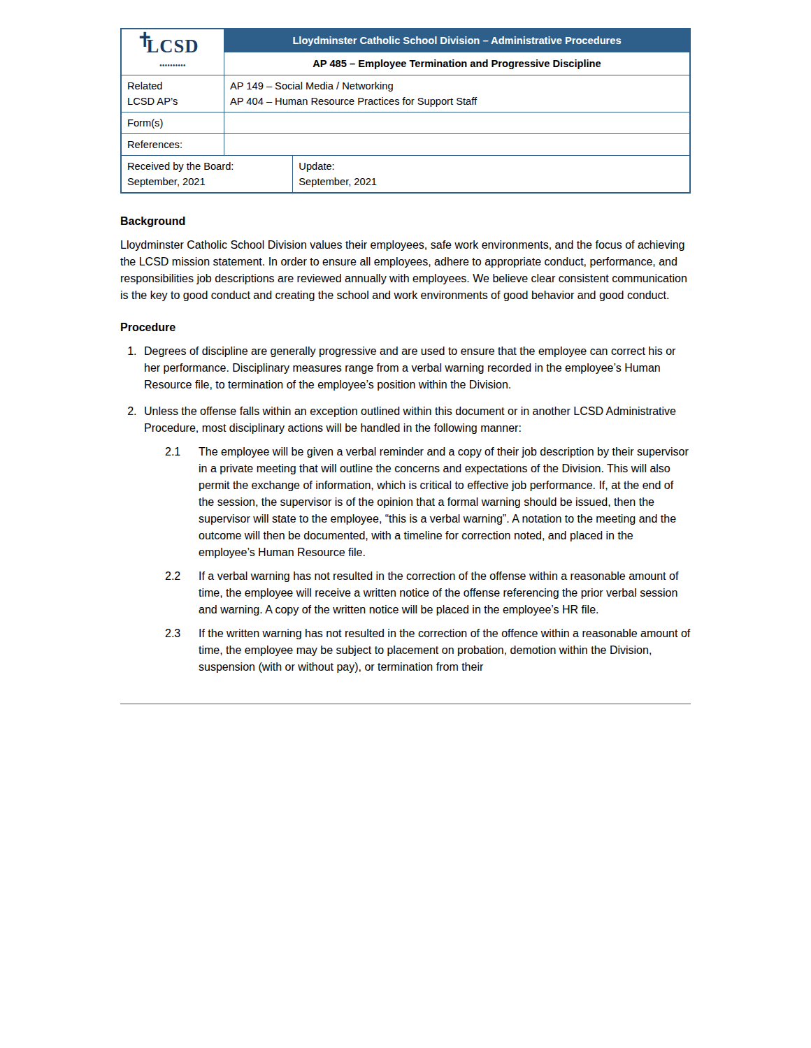| ✝ LCSD •••••••••• | Lloydminster Catholic School Division – Administrative Procedures |
| AP 485 – Employee Termination and Progressive Discipline |
| Related LCSD AP’s | AP 149 – Social Media / Networking AP 404 – Human Resource Practices for Support Staff |
| Form(s) | |
| References: | |
| Received by the Board: September, 2021 | Update: September, 2021 |
Background
Lloydminster Catholic School Division values their employees, safe work environments, and the focus of achieving the LCSD mission statement. In order to ensure all employees, adhere to appropriate conduct, performance, and responsibilities job descriptions are reviewed annually with employees. We believe clear consistent communication is the key to good conduct and creating the school and work environments of good behavior and good conduct.
Procedure
Degrees of discipline are generally progressive and are used to ensure that the employee can correct his or her performance. Disciplinary measures range from a verbal warning recorded in the employee’s Human Resource file, to termination of the employee’s position within the Division.
Unless the offense falls within an exception outlined within this document or in another LCSD Administrative Procedure, most disciplinary actions will be handled in the following manner:
2.1 The employee will be given a verbal reminder and a copy of their job description by their supervisor in a private meeting that will outline the concerns and expectations of the Division. This will also permit the exchange of information, which is critical to effective job performance. If, at the end of the session, the supervisor is of the opinion that a formal warning should be issued, then the supervisor will state to the employee, “this is a verbal warning”. A notation to the meeting and the outcome will then be documented, with a timeline for correction noted, and placed in the employee’s Human Resource file.
2.2 If a verbal warning has not resulted in the correction of the offense within a reasonable amount of time, the employee will receive a written notice of the offense referencing the prior verbal session and warning. A copy of the written notice will be placed in the employee’s HR file.
2.3 If the written warning has not resulted in the correction of the offence within a reasonable amount of time, the employee may be subject to placement on probation, demotion within the Division, suspension (with or without pay), or termination from their